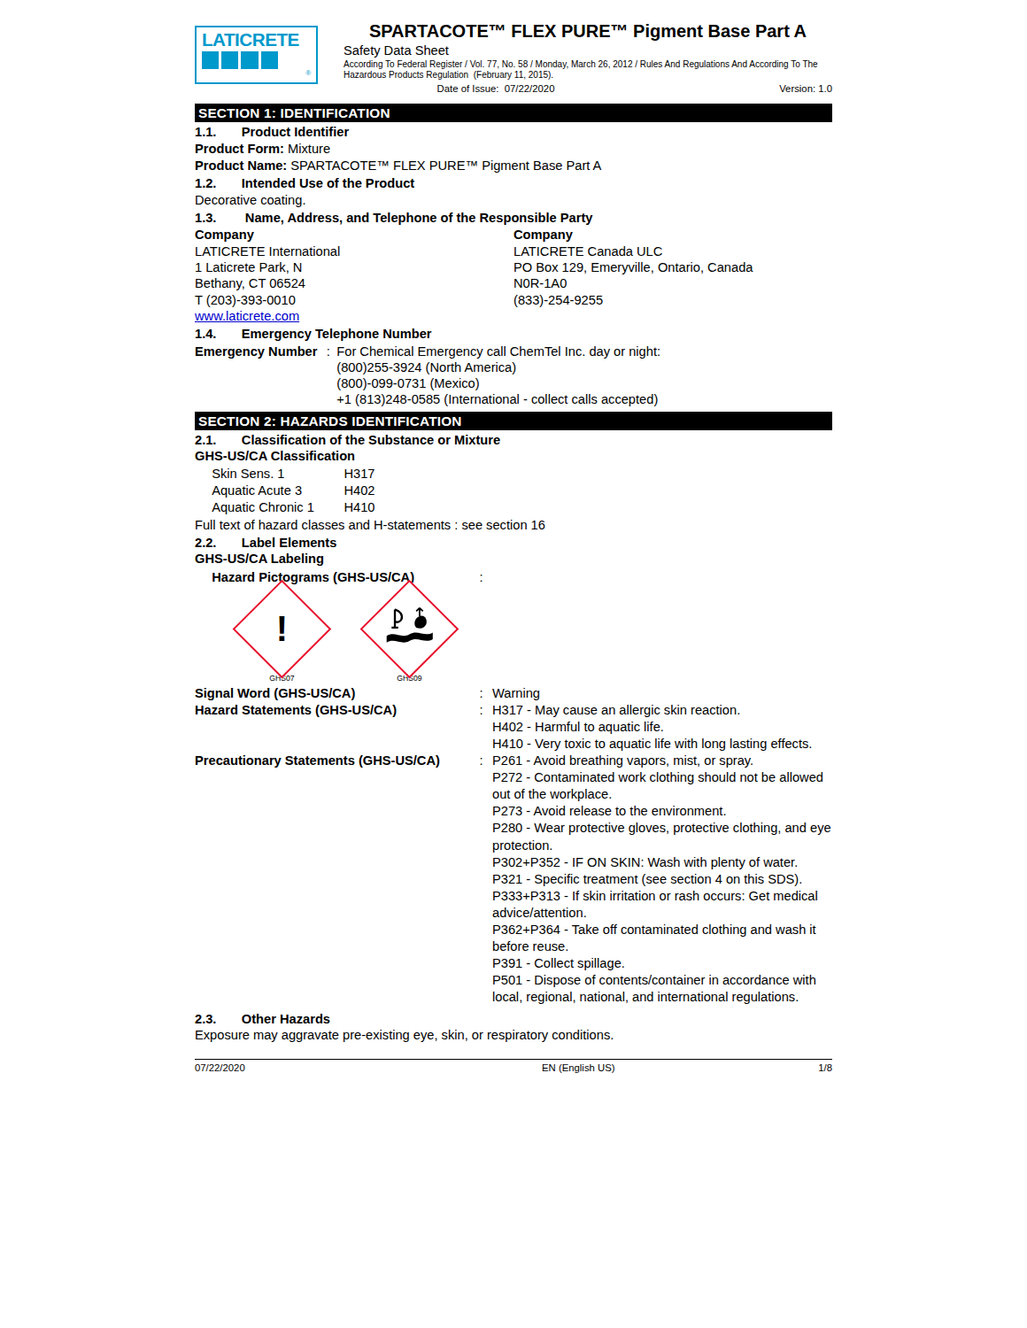LATICRETE
®
SPARTACOTE™ FLEX PURE™ Pigment Base Part A
Safety Data Sheet
According To Federal Register / Vol. 77, No. 58 / Monday, March 26, 2012 / Rules And Regulations And According To The Hazardous Products Regulation (February 11, 2015).
Date of Issue: 07/22/2020 Version: 1.0
SECTION 1: IDENTIFICATION
1.1. Product Identifier
Product Form: Mixture
Product Name: SPARTACOTE™ FLEX PURE™ Pigment Base Part A
1.2. Intended Use of the Product
Decorative coating.
1.3. Name, Address, and Telephone of the Responsible Party
| Company | Company |
| LATICRETE International | LATICRETE Canada ULC |
| 1 Laticrete Park, N | PO Box 129, Emeryville, Ontario, Canada |
| Bethany, CT 06524 | N0R-1A0 |
| T (203)-393-0010 | (833)-254-9255 |
| www.laticrete.com | |
1.4. Emergency Telephone Number
| Emergency Number | : | For Chemical Emergency call ChemTel Inc. day or night: |
| | | (800)255-3924 (North America) |
| | | (800)-099-0731 (Mexico) |
| | | +1 (813)248-0585 (International - collect calls accepted) |
SECTION 2: HAZARDS IDENTIFICATION
2.1. Classification of the Substance or Mixture
GHS-US/CA Classification
| Skin Sens. 1 | H317 |
| Aquatic Acute 3 | H402 |
| Aquatic Chronic 1 | H410 |
Full text of hazard classes and H-statements : see section 16
2.2. Label Elements
GHS-US/CA Labeling
Hazard Pictograms (GHS-US/CA)
:
!
GHS07
GHS09
| Signal Word (GHS-US/CA) | : | Warning |
| Hazard Statements (GHS-US/CA) | : | H317 - May cause an allergic skin reaction. H402 - Harmful to aquatic life. H410 - Very toxic to aquatic life with long lasting effects. |
| Precautionary Statements (GHS-US/CA) | : | P261 - Avoid breathing vapors, mist, or spray. P272 - Contaminated work clothing should not be allowed out of the workplace. P273 - Avoid release to the environment. P280 - Wear protective gloves, protective clothing, and eye protection. P302+P352 - IF ON SKIN: Wash with plenty of water. P321 - Specific treatment (see section 4 on this SDS). P333+P313 - If skin irritation or rash occurs: Get medical advice/attention. P362+P364 - Take off contaminated clothing and wash it before reuse. P391 - Collect spillage. P501 - Dispose of contents/container in accordance with local, regional, national, and international regulations. |
2.3. Other Hazards
Exposure may aggravate pre-existing eye, skin, or respiratory conditions.
07/22/2020 EN (English US) 1/8